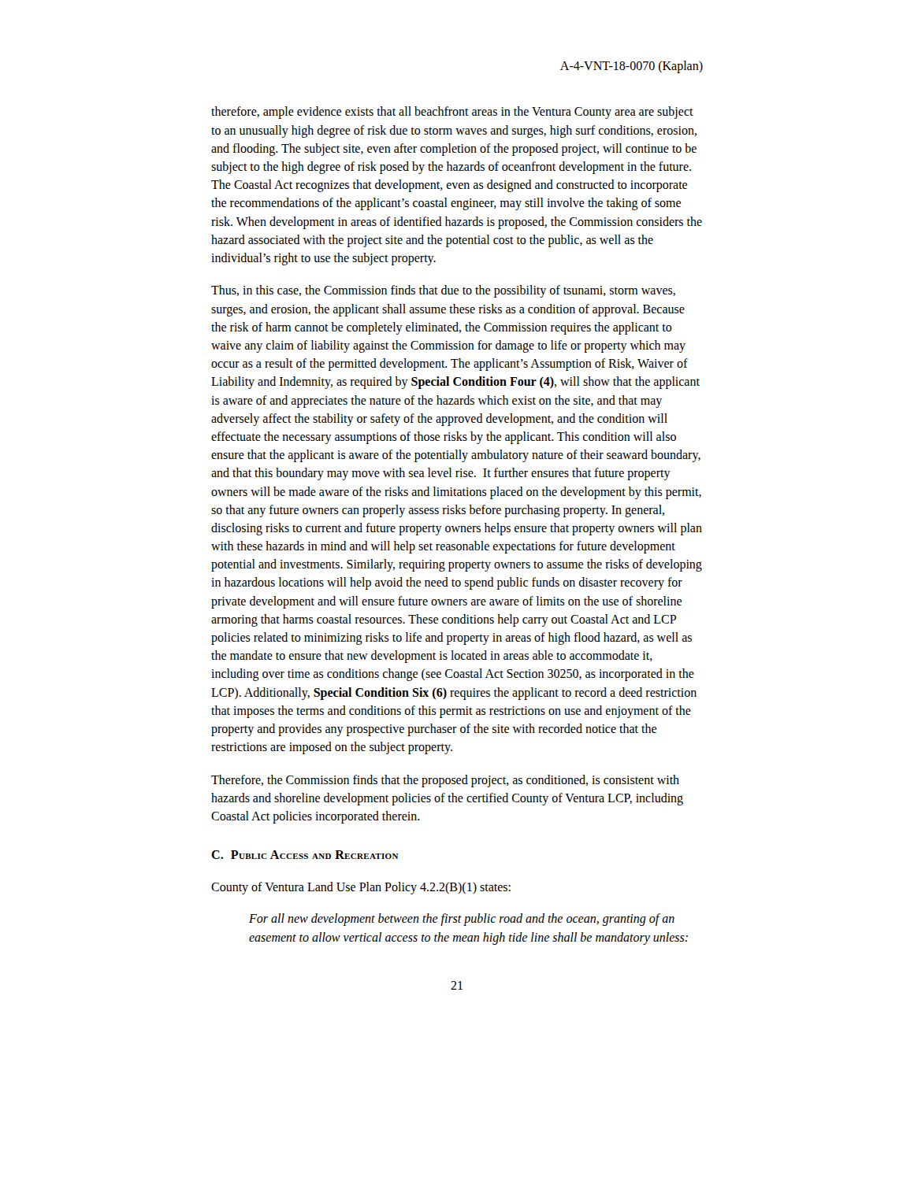A-4-VNT-18-0070 (Kaplan)
therefore, ample evidence exists that all beachfront areas in the Ventura County area are subject to an unusually high degree of risk due to storm waves and surges, high surf conditions, erosion, and flooding. The subject site, even after completion of the proposed project, will continue to be subject to the high degree of risk posed by the hazards of oceanfront development in the future. The Coastal Act recognizes that development, even as designed and constructed to incorporate the recommendations of the applicant’s coastal engineer, may still involve the taking of some risk. When development in areas of identified hazards is proposed, the Commission considers the hazard associated with the project site and the potential cost to the public, as well as the individual’s right to use the subject property.
Thus, in this case, the Commission finds that due to the possibility of tsunami, storm waves, surges, and erosion, the applicant shall assume these risks as a condition of approval. Because the risk of harm cannot be completely eliminated, the Commission requires the applicant to waive any claim of liability against the Commission for damage to life or property which may occur as a result of the permitted development. The applicant’s Assumption of Risk, Waiver of Liability and Indemnity, as required by Special Condition Four (4), will show that the applicant is aware of and appreciates the nature of the hazards which exist on the site, and that may adversely affect the stability or safety of the approved development, and the condition will effectuate the necessary assumptions of those risks by the applicant. This condition will also ensure that the applicant is aware of the potentially ambulatory nature of their seaward boundary, and that this boundary may move with sea level rise. It further ensures that future property owners will be made aware of the risks and limitations placed on the development by this permit, so that any future owners can properly assess risks before purchasing property. In general, disclosing risks to current and future property owners helps ensure that property owners will plan with these hazards in mind and will help set reasonable expectations for future development potential and investments. Similarly, requiring property owners to assume the risks of developing in hazardous locations will help avoid the need to spend public funds on disaster recovery for private development and will ensure future owners are aware of limits on the use of shoreline armoring that harms coastal resources. These conditions help carry out Coastal Act and LCP policies related to minimizing risks to life and property in areas of high flood hazard, as well as the mandate to ensure that new development is located in areas able to accommodate it, including over time as conditions change (see Coastal Act Section 30250, as incorporated in the LCP). Additionally, Special Condition Six (6) requires the applicant to record a deed restriction that imposes the terms and conditions of this permit as restrictions on use and enjoyment of the property and provides any prospective purchaser of the site with recorded notice that the restrictions are imposed on the subject property.
Therefore, the Commission finds that the proposed project, as conditioned, is consistent with hazards and shoreline development policies of the certified County of Ventura LCP, including Coastal Act policies incorporated therein.
C. Public Access and Recreation
County of Ventura Land Use Plan Policy 4.2.2(B)(1) states:
For all new development between the first public road and the ocean, granting of an easement to allow vertical access to the mean high tide line shall be mandatory unless:
21